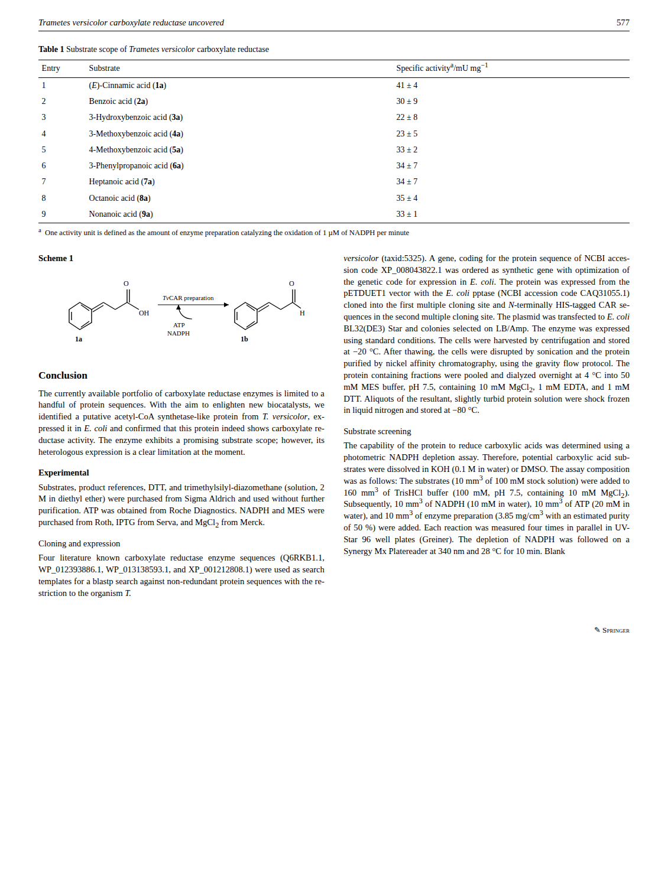Trametes versicolor carboxylate reductase uncovered
577
Table 1 Substrate scope of Trametes versicolor carboxylate reductase
| Entry | Substrate | Specific activity a /mU mg −1 |
| --- | --- | --- |
| 1 | ( E )-Cinnamic acid ( 1a ) | 41 ± 4 |
| 2 | Benzoic acid ( 2a ) | 30 ± 9 |
| 3 | 3-Hydroxybenzoic acid ( 3a ) | 22 ± 8 |
| 4 | 3-Methoxybenzoic acid ( 4a ) | 23 ± 5 |
| 5 | 4-Methoxybenzoic acid ( 5a ) | 33 ± 2 |
| 6 | 3-Phenylpropanoic acid ( 6a ) | 34 ± 7 |
| 7 | Heptanoic acid ( 7a ) | 34 ± 7 |
| 8 | Octanoic acid ( 8a ) | 35 ± 4 |
| 9 | Nonanoic acid ( 9a ) | 33 ± 1 |
a One activity unit is defined as the amount of enzyme preparation catalyzing the oxidation of 1 µM of NADPH per minute
Scheme 1
O OH 1a TvCAR preparation ATP NADPH O H 1b
Conclusion
The currently available portfolio of carboxylate reductase enzymes is limited to a handful of protein sequences. With the aim to enlighten new biocatalysts, we identified a putative acetyl-CoA synthetase-like protein from T. versicolor, expressed it in E. coli and confirmed that this protein indeed shows carboxylate reductase activity. The enzyme exhibits a promising substrate scope; however, its heterologous expression is a clear limitation at the moment.
Experimental
Substrates, product references, DTT, and trimethylsilyl-diazomethane (solution, 2 M in diethyl ether) were purchased from Sigma Aldrich and used without further purification. ATP was obtained from Roche Diagnostics. NADPH and MES were purchased from Roth, IPTG from Serva, and MgCl2 from Merck.
Cloning and expression
Four literature known carboxylate reductase enzyme sequences (Q6RKB1.1, WP_012393886.1, WP_013138593.1, and XP_001212808.1) were used as search templates for a blastp search against non-redundant protein sequences with the restriction to the organism T.
versicolor (taxid:5325). A gene, coding for the protein sequence of NCBI accession code XP_008043822.1 was ordered as synthetic gene with optimization of the genetic code for expression in E. coli. The protein was expressed from the pETDUET1 vector with the E. coli pptase (NCBI accession code CAQ31055.1) cloned into the first multiple cloning site and N-terminally HIS-tagged CAR sequences in the second multiple cloning site. The plasmid was transfected to E. coli BL32(DE3) Star and colonies selected on LB/Amp. The enzyme was expressed using standard conditions. The cells were harvested by centrifugation and stored at −20 °C. After thawing, the cells were disrupted by sonication and the protein purified by nickel affinity chromatography, using the gravity flow protocol. The protein containing fractions were pooled and dialyzed overnight at 4 °C into 50 mM MES buffer, pH 7.5, containing 10 mM MgCl2, 1 mM EDTA, and 1 mM DTT. Aliquots of the resultant, slightly turbid protein solution were shock frozen in liquid nitrogen and stored at −80 °C.
Substrate screening
The capability of the protein to reduce carboxylic acids was determined using a photometric NADPH depletion assay. Therefore, potential carboxylic acid substrates were dissolved in KOH (0.1 M in water) or DMSO. The assay composition was as follows: The substrates (10 mm3 of 100 mM stock solution) were added to 160 mm3 of TrisHCl buffer (100 mM, pH 7.5, containing 10 mM MgCl2). Subsequently, 10 mm3 of NADPH (10 mM in water), 10 mm3 of ATP (20 mM in water), and 10 mm3 of enzyme preparation (3.85 mg/cm3 with an estimated purity of 50 %) were added. Each reaction was measured four times in parallel in UV-Star 96 well plates (Greiner). The depletion of NADPH was followed on a Synergy Mx Platereader at 340 nm and 28 °C for 10 min. Blank
✎ Springer